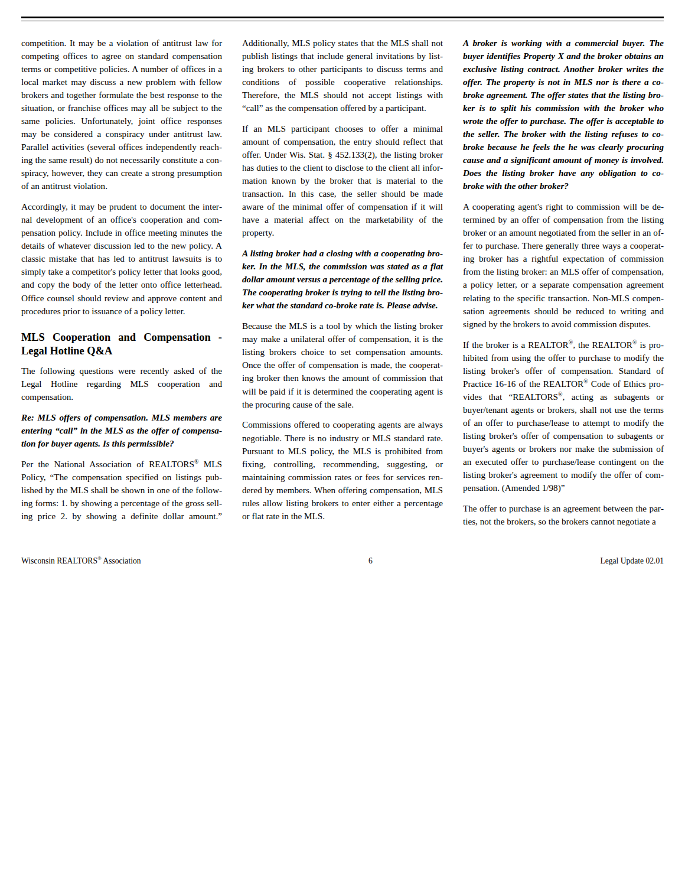competition. It may be a violation of antitrust law for competing offices to agree on standard compensation terms or competitive policies. A number of offices in a local market may discuss a new problem with fellow brokers and together formulate the best response to the situation, or franchise offices may all be subject to the same policies. Unfortunately, joint office responses may be considered a conspiracy under antitrust law. Parallel activities (several offices independently reaching the same result) do not necessarily constitute a conspiracy, however, they can create a strong presumption of an antitrust violation.
Accordingly, it may be prudent to document the internal development of an office's cooperation and compensation policy. Include in office meeting minutes the details of whatever discussion led to the new policy. A classic mistake that has led to antitrust lawsuits is to simply take a competitor's policy letter that looks good, and copy the body of the letter onto office letterhead. Office counsel should review and approve content and procedures prior to issuance of a policy letter.
MLS Cooperation and Compensation - Legal Hotline Q&A
The following questions were recently asked of the Legal Hotline regarding MLS cooperation and compensation.
Re: MLS offers of compensation. MLS members are entering “call” in the MLS as the offer of compensation for buyer agents. Is this permissible?
Per the National Association of REALTORS® MLS Policy, “The compensation specified on listings published by the MLS shall be shown in one of the following forms: 1. by showing a percentage of the gross selling price 2. by showing a definite dollar amount.” Additionally, MLS policy states that the MLS shall not publish listings that include general invitations by listing brokers to other participants to discuss terms and conditions of possible cooperative relationships. Therefore, the MLS should not accept listings with “call” as the compensation offered by a participant.
If an MLS participant chooses to offer a minimal amount of compensation, the entry should reflect that offer. Under Wis. Stat. § 452.133(2), the listing broker has duties to the client to disclose to the client all information known by the broker that is material to the transaction. In this case, the seller should be made aware of the minimal offer of compensation if it will have a material affect on the marketability of the property.
A listing broker had a closing with a cooperating broker. In the MLS, the commission was stated as a flat dollar amount versus a percentage of the selling price. The cooperating broker is trying to tell the listing broker what the standard co-broke rate is. Please advise.
Because the MLS is a tool by which the listing broker may make a unilateral offer of compensation, it is the listing brokers choice to set compensation amounts. Once the offer of compensation is made, the cooperating broker then knows the amount of commission that will be paid if it is determined the cooperating agent is the procuring cause of the sale.
Commissions offered to cooperating agents are always negotiable. There is no industry or MLS standard rate. Pursuant to MLS policy, the MLS is prohibited from fixing, controlling, recommending, suggesting, or maintaining commission rates or fees for services rendered by members. When offering compensation, MLS rules allow listing brokers to enter either a percentage or flat rate in the MLS.
A broker is working with a commercial buyer. The buyer identifies Property X and the broker obtains an exclusive listing contract. Another broker writes the offer. The property is not in MLS nor is there a co-broke agreement. The offer states that the listing broker is to split his commission with the broker who wrote the offer to purchase. The offer is acceptable to the seller. The broker with the listing refuses to co-broke because he feels the he was clearly procuring cause and a significant amount of money is involved. Does the listing broker have any obligation to co-broke with the other broker?
A cooperating agent's right to commission will be determined by an offer of compensation from the listing broker or an amount negotiated from the seller in an offer to purchase. There generally three ways a cooperating broker has a rightful expectation of commission from the listing broker: an MLS offer of compensation, a policy letter, or a separate compensation agreement relating to the specific transaction. Non-MLS compensation agreements should be reduced to writing and signed by the brokers to avoid commission disputes.
If the broker is a REALTOR®, the REALTOR® is prohibited from using the offer to purchase to modify the listing broker's offer of compensation. Standard of Practice 16-16 of the REALTOR® Code of Ethics provides that “REALTORS®, acting as subagents or buyer/tenant agents or brokers, shall not use the terms of an offer to purchase/lease to attempt to modify the listing broker's offer of compensation to subagents or buyer's agents or brokers nor make the submission of an executed offer to purchase/lease contingent on the listing broker's agreement to modify the offer of compensation. (Amended 1/98)”
The offer to purchase is an agreement between the parties, not the brokers, so the brokers cannot negotiate a
Wisconsin REALTORS® Association
6
Legal Update 02.01